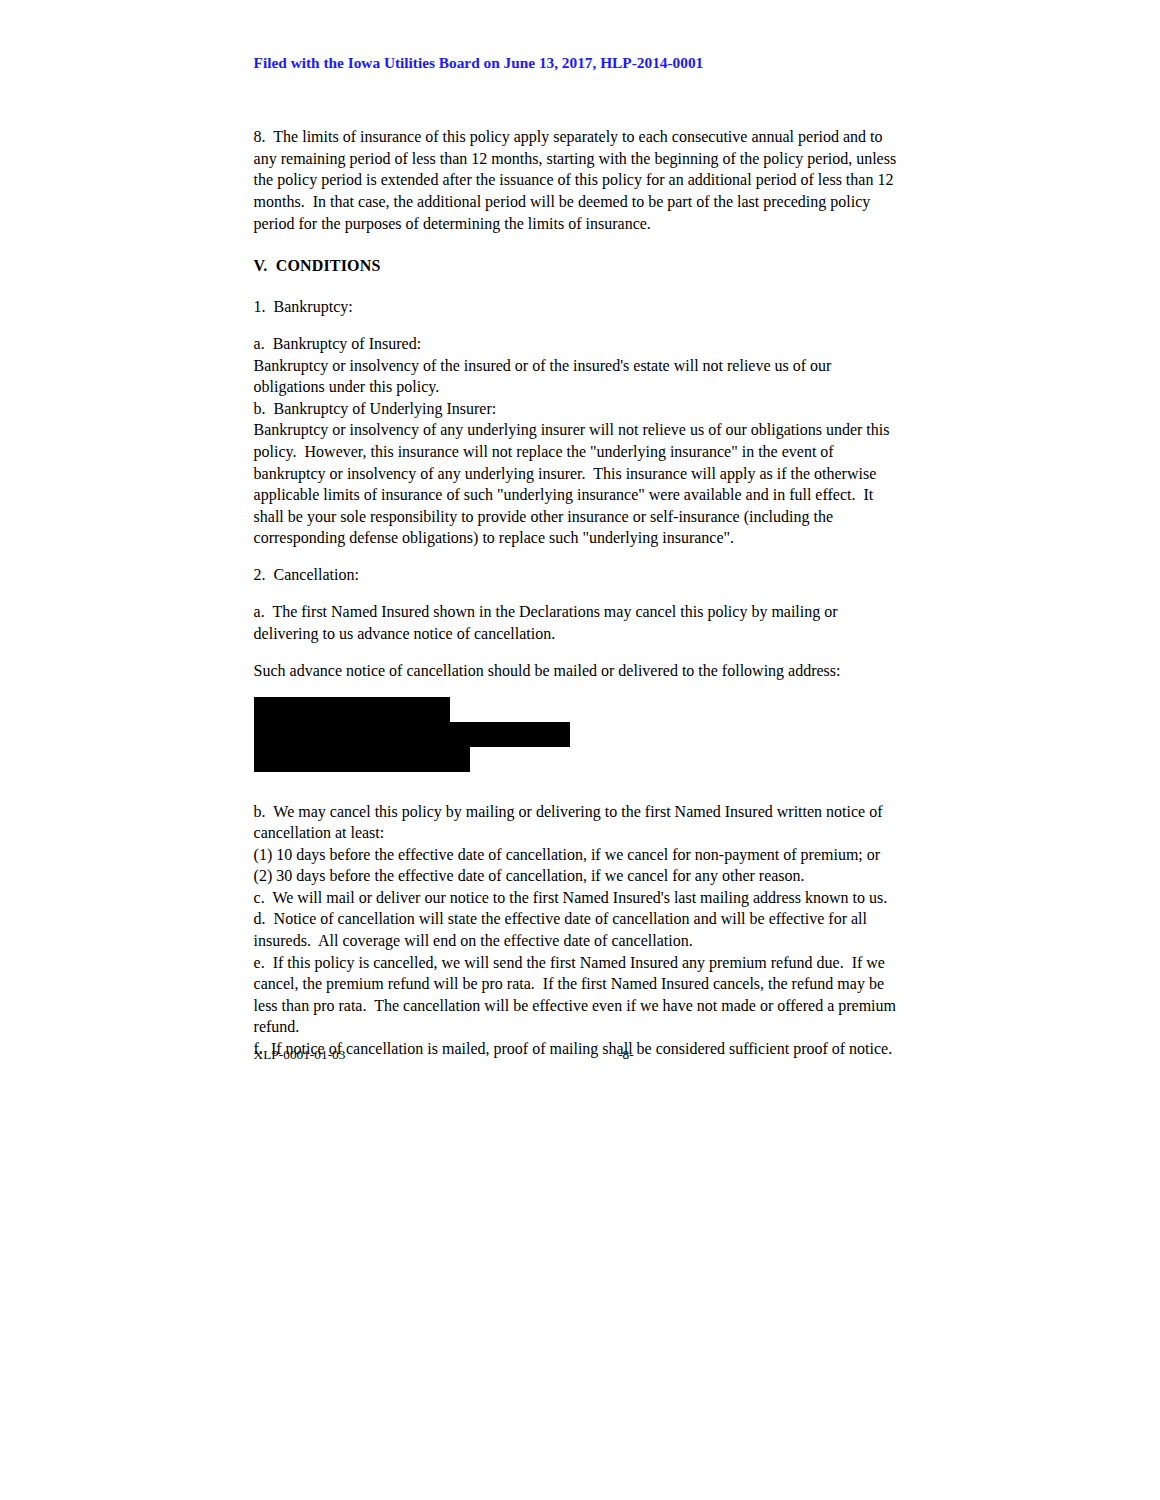Filed with the Iowa Utilities Board on June 13, 2017, HLP-2014-0001
8. The limits of insurance of this policy apply separately to each consecutive annual period and to any remaining period of less than 12 months, starting with the beginning of the policy period, unless the policy period is extended after the issuance of this policy for an additional period of less than 12 months. In that case, the additional period will be deemed to be part of the last preceding policy period for the purposes of determining the limits of insurance.
V. CONDITIONS
1. Bankruptcy:
a. Bankruptcy of Insured:
Bankruptcy or insolvency of the insured or of the insured's estate will not relieve us of our obligations under this policy.
b. Bankruptcy of Underlying Insurer:
Bankruptcy or insolvency of any underlying insurer will not relieve us of our obligations under this policy. However, this insurance will not replace the "underlying insurance" in the event of bankruptcy or insolvency of any underlying insurer. This insurance will apply as if the otherwise applicable limits of insurance of such "underlying insurance" were available and in full effect. It shall be your sole responsibility to provide other insurance or self-insurance (including the corresponding defense obligations) to replace such "underlying insurance".
2. Cancellation:
a. The first Named Insured shown in the Declarations may cancel this policy by mailing or delivering to us advance notice of cancellation.
Such advance notice of cancellation should be mailed or delivered to the following address:
b. We may cancel this policy by mailing or delivering to the first Named Insured written notice of cancellation at least:
(1) 10 days before the effective date of cancellation, if we cancel for non-payment of premium; or
(2) 30 days before the effective date of cancellation, if we cancel for any other reason.
c. We will mail or deliver our notice to the first Named Insured's last mailing address known to us.
d. Notice of cancellation will state the effective date of cancellation and will be effective for all insureds. All coverage will end on the effective date of cancellation.
e. If this policy is cancelled, we will send the first Named Insured any premium refund due. If we cancel, the premium refund will be pro rata. If the first Named Insured cancels, the refund may be less than pro rata. The cancellation will be effective even if we have not made or offered a premium refund.
f. If notice of cancellation is mailed, proof of mailing shall be considered sufficient proof of notice.
XLP-0001-01-03
-8-